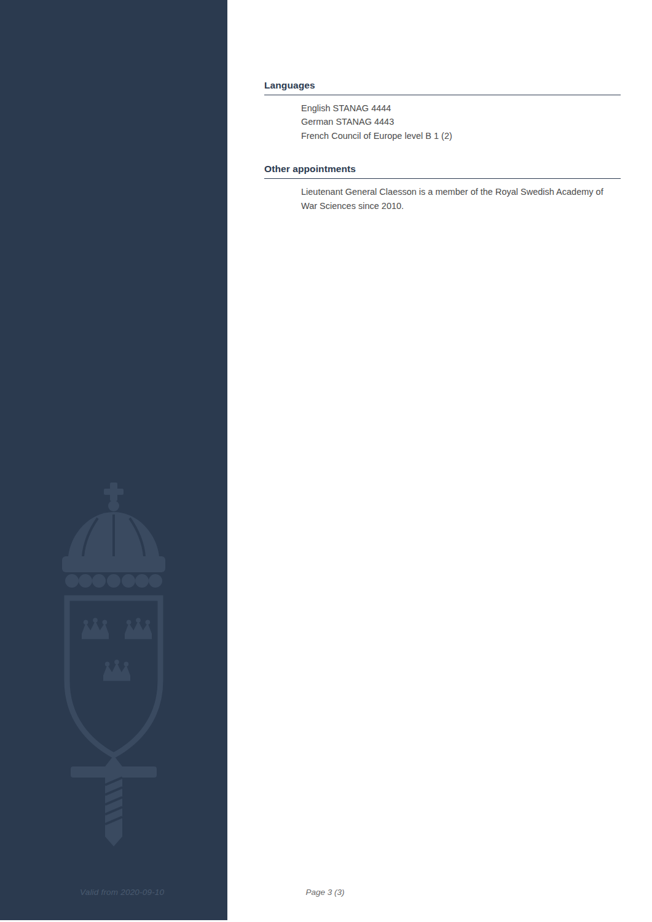Valid from 2020-09-10
Languages
English STANAG 4444
German STANAG 4443
French Council of Europe level B 1 (2)
Other appointments
Lieutenant General Claesson is a member of the Royal Swedish Academy of War Sciences since 2010.
Page 3 (3)